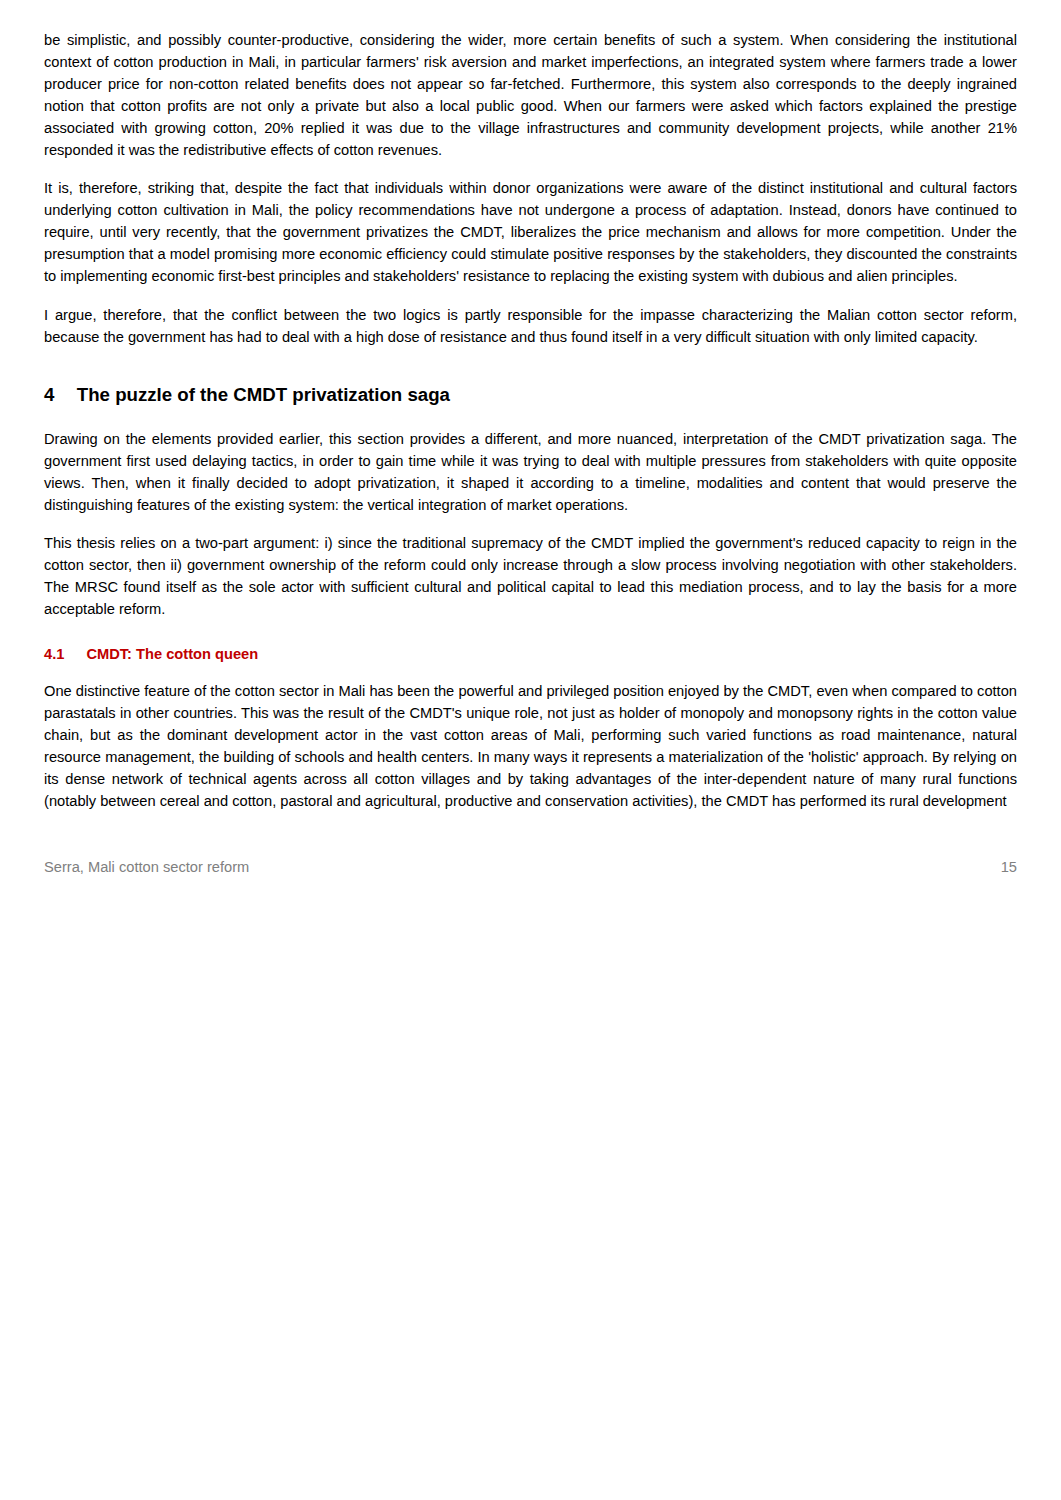be simplistic, and possibly counter-productive, considering the wider, more certain benefits of such a system. When considering the institutional context of cotton production in Mali, in particular farmers' risk aversion and market imperfections, an integrated system where farmers trade a lower producer price for non-cotton related benefits does not appear so far-fetched. Furthermore, this system also corresponds to the deeply ingrained notion that cotton profits are not only a private but also a local public good. When our farmers were asked which factors explained the prestige associated with growing cotton, 20% replied it was due to the village infrastructures and community development projects, while another 21% responded it was the redistributive effects of cotton revenues.
It is, therefore, striking that, despite the fact that individuals within donor organizations were aware of the distinct institutional and cultural factors underlying cotton cultivation in Mali, the policy recommendations have not undergone a process of adaptation. Instead, donors have continued to require, until very recently, that the government privatizes the CMDT, liberalizes the price mechanism and allows for more competition. Under the presumption that a model promising more economic efficiency could stimulate positive responses by the stakeholders, they discounted the constraints to implementing economic first-best principles and stakeholders' resistance to replacing the existing system with dubious and alien principles.
I argue, therefore, that the conflict between the two logics is partly responsible for the impasse characterizing the Malian cotton sector reform, because the government has had to deal with a high dose of resistance and thus found itself in a very difficult situation with only limited capacity.
4 The puzzle of the CMDT privatization saga
Drawing on the elements provided earlier, this section provides a different, and more nuanced, interpretation of the CMDT privatization saga. The government first used delaying tactics, in order to gain time while it was trying to deal with multiple pressures from stakeholders with quite opposite views. Then, when it finally decided to adopt privatization, it shaped it according to a timeline, modalities and content that would preserve the distinguishing features of the existing system: the vertical integration of market operations.
This thesis relies on a two-part argument: i) since the traditional supremacy of the CMDT implied the government's reduced capacity to reign in the cotton sector, then ii) government ownership of the reform could only increase through a slow process involving negotiation with other stakeholders. The MRSC found itself as the sole actor with sufficient cultural and political capital to lead this mediation process, and to lay the basis for a more acceptable reform.
4.1 CMDT: The cotton queen
One distinctive feature of the cotton sector in Mali has been the powerful and privileged position enjoyed by the CMDT, even when compared to cotton parastatals in other countries. This was the result of the CMDT's unique role, not just as holder of monopoly and monopsony rights in the cotton value chain, but as the dominant development actor in the vast cotton areas of Mali, performing such varied functions as road maintenance, natural resource management, the building of schools and health centers. In many ways it represents a materialization of the 'holistic' approach. By relying on its dense network of technical agents across all cotton villages and by taking advantages of the inter-dependent nature of many rural functions (notably between cereal and cotton, pastoral and agricultural, productive and conservation activities), the CMDT has performed its rural development
Serra, Mali cotton sector reform 15